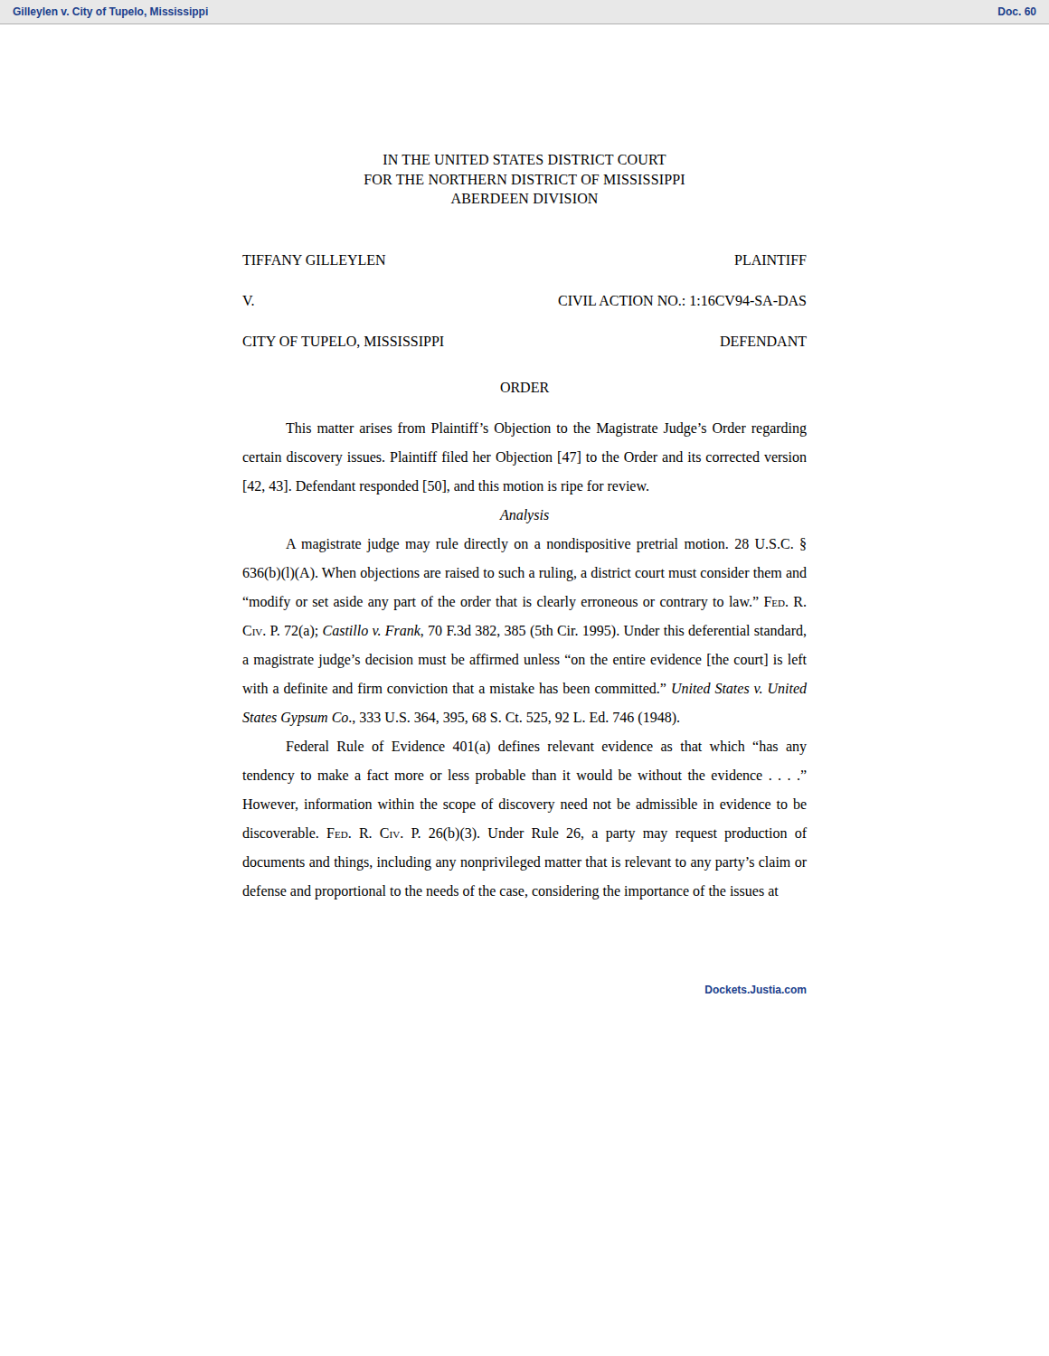Gilleylen v. City of Tupelo, Mississippi Doc. 60
IN THE UNITED STATES DISTRICT COURT
FOR THE NORTHERN DISTRICT OF MISSISSIPPI
ABERDEEN DIVISION
TIFFANY GILLEYLEN PLAINTIFF
V. CIVIL ACTION NO.: 1:16CV94-SA-DAS
CITY OF TUPELO, MISSISSIPPI DEFENDANT
ORDER
This matter arises from Plaintiff’s Objection to the Magistrate Judge’s Order regarding certain discovery issues. Plaintiff filed her Objection [47] to the Order and its corrected version [42, 43]. Defendant responded [50], and this motion is ripe for review.
Analysis
A magistrate judge may rule directly on a nondispositive pretrial motion. 28 U.S.C. § 636(b)(l)(A). When objections are raised to such a ruling, a district court must consider them and “modify or set aside any part of the order that is clearly erroneous or contrary to law.” Fed. R. Civ. P. 72(a); Castillo v. Frank, 70 F.3d 382, 385 (5th Cir. 1995). Under this deferential standard, a magistrate judge’s decision must be affirmed unless “on the entire evidence [the court] is left with a definite and firm conviction that a mistake has been committed.” United States v. United States Gypsum Co., 333 U.S. 364, 395, 68 S. Ct. 525, 92 L. Ed. 746 (1948).
Federal Rule of Evidence 401(a) defines relevant evidence as that which “has any tendency to make a fact more or less probable than it would be without the evidence . . . .” However, information within the scope of discovery need not be admissible in evidence to be discoverable. Fed. R. Civ. P. 26(b)(3). Under Rule 26, a party may request production of documents and things, including any nonprivileged matter that is relevant to any party’s claim or defense and proportional to the needs of the case, considering the importance of the issues at
Dockets.Justia.com